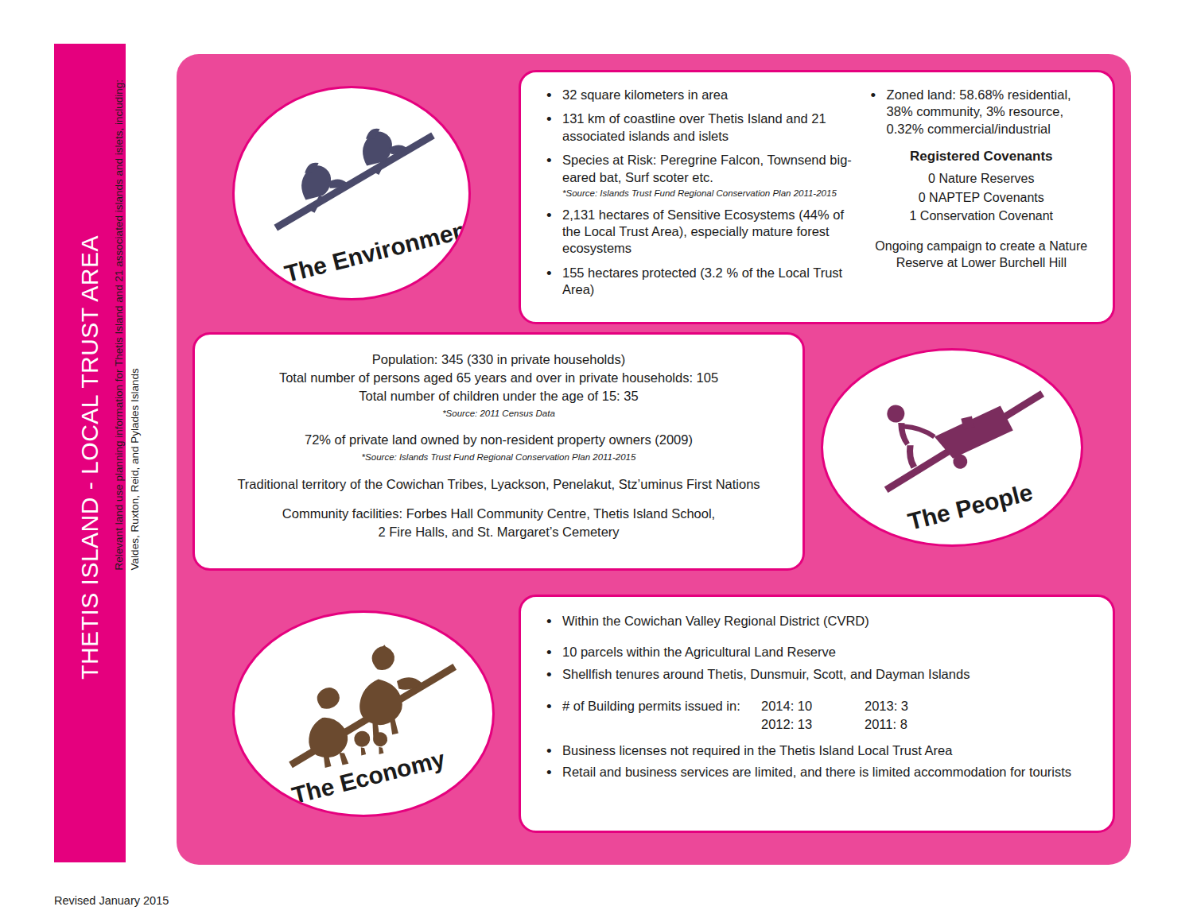THETIS ISLAND - LOCAL TRUST AREA
Relevant land use planning information for Thetis Island and 21 associated islands and islets, including:
Valdes, Ruxton, Reid, and Pylades Islands
The Environment
32 square kilometers in area
131 km of coastline over Thetis Island and 21 associated islands and islets
Species at Risk: Peregrine Falcon, Townsend big-eared bat, Surf scoter etc.
*Source: Islands Trust Fund Regional Conservation Plan 2011-2015
2,131 hectares of Sensitive Ecosystems (44% of the Local Trust Area), especially mature forest ecosystems
155 hectares protected (3.2 % of the Local Trust Area)
Zoned land: 58.68% residential, 38% community, 3% resource, 0.32% commercial/industrial
Registered Covenants
0 Nature Reserves
0 NAPTEP Covenants
1 Conservation Covenant
Ongoing campaign to create a Nature Reserve at Lower Burchell Hill
Population: 345 (330 in private households)
Total number of persons aged 65 years and over in private households: 105
Total number of children under the age of 15: 35
*Source: 2011 Census Data
72% of private land owned by non-resident property owners (2009)
*Source: Islands Trust Fund Regional Conservation Plan 2011-2015
Traditional territory of the Cowichan Tribes, Lyackson, Penelakut, Stz’uminus First Nations
Community facilities: Forbes Hall Community Centre, Thetis Island School,
2 Fire Halls, and St. Margaret’s Cemetery
The People
The Economy
Within the Cowichan Valley Regional District (CVRD)
10 parcels within the Agricultural Land Reserve
Shellfish tenures around Thetis, Dunsmuir, Scott, and Dayman Islands
# of Building permits issued in: 2014: 10 2013: 3
2012: 13 2011: 8
Business licenses not required in the Thetis Island Local Trust Area
Retail and business services are limited, and there is limited accommodation for tourists
Revised January 2015